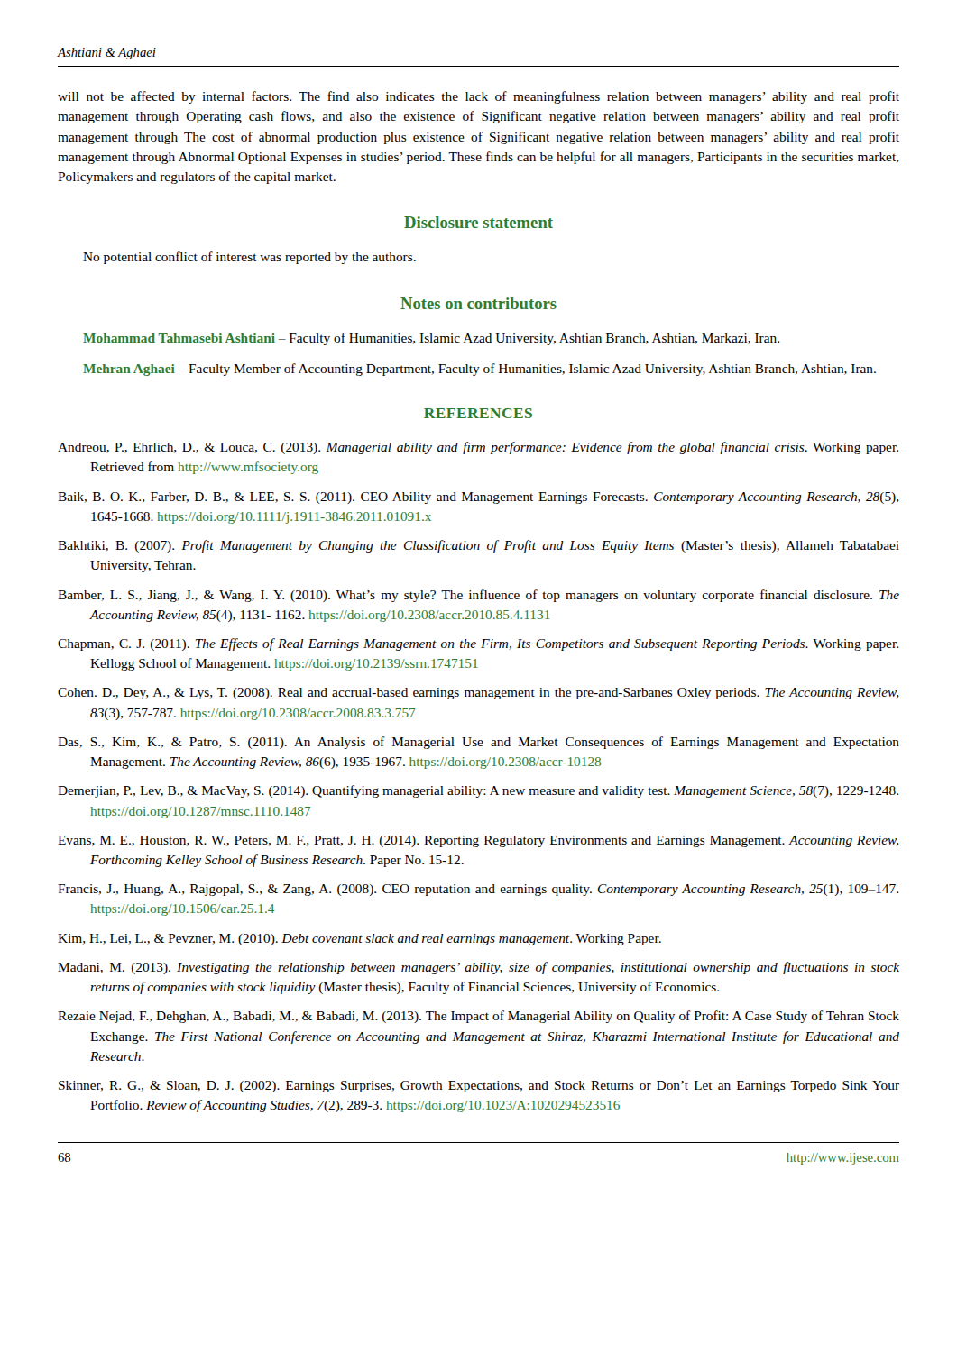Ashtiani & Aghaei
will not be affected by internal factors. The find also indicates the lack of meaningfulness relation between managers’ ability and real profit management through Operating cash flows, and also the existence of Significant negative relation between managers’ ability and real profit management through The cost of abnormal production plus existence of Significant negative relation between managers’ ability and real profit management through Abnormal Optional Expenses in studies’ period. These finds can be helpful for all managers, Participants in the securities market, Policymakers and regulators of the capital market.
Disclosure statement
No potential conflict of interest was reported by the authors.
Notes on contributors
Mohammad Tahmasebi Ashtiani – Faculty of Humanities, Islamic Azad University, Ashtian Branch, Ashtian, Markazi, Iran.
Mehran Aghaei – Faculty Member of Accounting Department, Faculty of Humanities, Islamic Azad University, Ashtian Branch, Ashtian, Iran.
REFERENCES
Andreou, P., Ehrlich, D., & Louca, C. (2013). Managerial ability and firm performance: Evidence from the global financial crisis. Working paper. Retrieved from http://www.mfsociety.org
Baik, B. O. K., Farber, D. B., & LEE, S. S. (2011). CEO Ability and Management Earnings Forecasts. Contemporary Accounting Research, 28(5), 1645-1668. https://doi.org/10.1111/j.1911-3846.2011.01091.x
Bakhtiki, B. (2007). Profit Management by Changing the Classification of Profit and Loss Equity Items (Master’s thesis), Allameh Tabatabaei University, Tehran.
Bamber, L. S., Jiang, J., & Wang, I. Y. (2010). What’s my style? The influence of top managers on voluntary corporate financial disclosure. The Accounting Review, 85(4), 1131- 1162. https://doi.org/10.2308/accr.2010.85.4.1131
Chapman, C. J. (2011). The Effects of Real Earnings Management on the Firm, Its Competitors and Subsequent Reporting Periods. Working paper. Kellogg School of Management. https://doi.org/10.2139/ssrn.1747151
Cohen. D., Dey, A., & Lys, T. (2008). Real and accrual-based earnings management in the pre-and-Sarbanes Oxley periods. The Accounting Review, 83(3), 757-787. https://doi.org/10.2308/accr.2008.83.3.757
Das, S., Kim, K., & Patro, S. (2011). An Analysis of Managerial Use and Market Consequences of Earnings Management and Expectation Management. The Accounting Review, 86(6), 1935-1967. https://doi.org/10.2308/accr-10128
Demerjian, P., Lev, B., & MacVay, S. (2014). Quantifying managerial ability: A new measure and validity test. Management Science, 58(7), 1229-1248. https://doi.org/10.1287/mnsc.1110.1487
Evans, M. E., Houston, R. W., Peters, M. F., Pratt, J. H. (2014). Reporting Regulatory Environments and Earnings Management. Accounting Review, Forthcoming Kelley School of Business Research. Paper No. 15-12.
Francis, J., Huang, A., Rajgopal, S., & Zang, A. (2008). CEO reputation and earnings quality. Contemporary Accounting Research, 25(1), 109–147. https://doi.org/10.1506/car.25.1.4
Kim, H., Lei, L., & Pevzner, M. (2010). Debt covenant slack and real earnings management. Working Paper.
Madani, M. (2013). Investigating the relationship between managers’ ability, size of companies, institutional ownership and fluctuations in stock returns of companies with stock liquidity (Master thesis), Faculty of Financial Sciences, University of Economics.
Rezaie Nejad, F., Dehghan, A., Babadi, M., & Babadi, M. (2013). The Impact of Managerial Ability on Quality of Profit: A Case Study of Tehran Stock Exchange. The First National Conference on Accounting and Management at Shiraz, Kharazmi International Institute for Educational and Research.
Skinner, R. G., & Sloan, D. J. (2002). Earnings Surprises, Growth Expectations, and Stock Returns or Don’t Let an Earnings Torpedo Sink Your Portfolio. Review of Accounting Studies, 7(2), 289-3. https://doi.org/10.1023/A:1020294523516
68 http://www.ijese.com